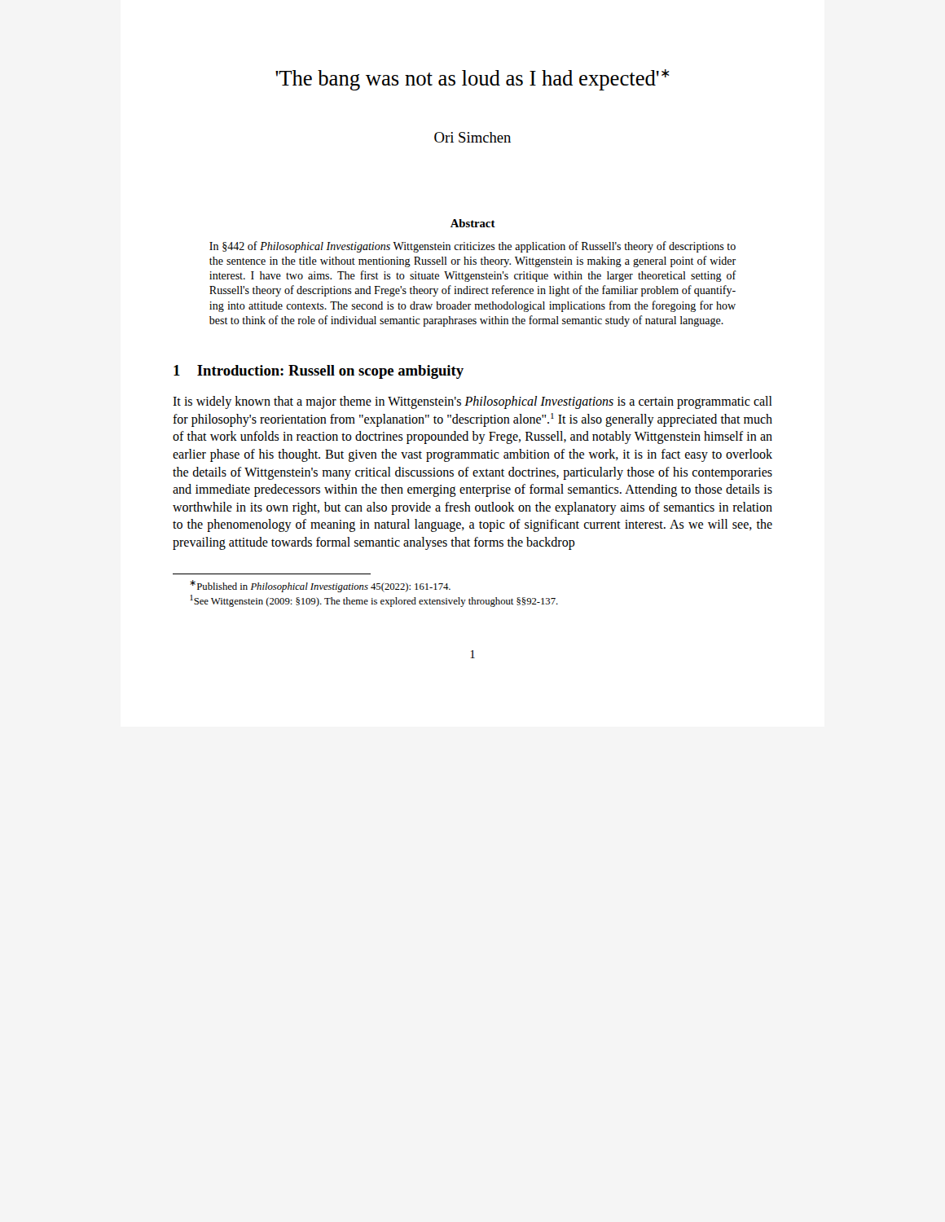'The bang was not as loud as I had expected'∗
Ori Simchen
Abstract
In §442 of Philosophical Investigations Wittgenstein criticizes the application of Russell's theory of descriptions to the sentence in the title without mentioning Russell or his theory. Wittgenstein is making a general point of wider interest. I have two aims. The first is to situate Wittgenstein's critique within the larger theoretical setting of Russell's theory of descriptions and Frege's theory of indirect reference in light of the familiar problem of quantifying into attitude contexts. The second is to draw broader methodological implications from the foregoing for how best to think of the role of individual semantic paraphrases within the formal semantic study of natural language.
1 Introduction: Russell on scope ambiguity
It is widely known that a major theme in Wittgenstein's Philosophical Investigations is a certain programmatic call for philosophy's reorientation from "explanation" to "description alone".1 It is also generally appreciated that much of that work unfolds in reaction to doctrines propounded by Frege, Russell, and notably Wittgenstein himself in an earlier phase of his thought. But given the vast programmatic ambition of the work, it is in fact easy to overlook the details of Wittgenstein's many critical discussions of extant doctrines, particularly those of his contemporaries and immediate predecessors within the then emerging enterprise of formal semantics. Attending to those details is worthwhile in its own right, but can also provide a fresh outlook on the explanatory aims of semantics in relation to the phenomenology of meaning in natural language, a topic of significant current interest. As we will see, the prevailing attitude towards formal semantic analyses that forms the backdrop
∗Published in Philosophical Investigations 45(2022): 161-174.
1See Wittgenstein (2009: §109). The theme is explored extensively throughout §§92-137.
1